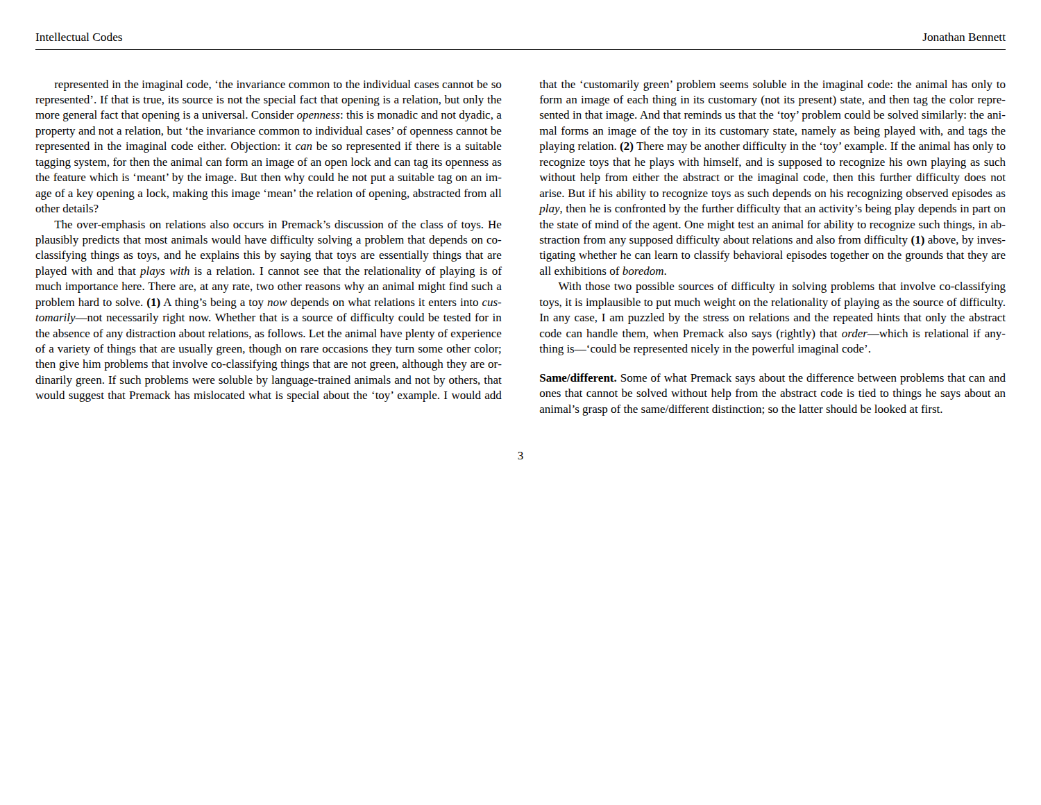Intellectual Codes Jonathan Bennett
represented in the imaginal code, ‘the invariance common to the individual cases cannot be so represented’. If that is true, its source is not the special fact that opening is a relation, but only the more general fact that opening is a universal. Consider openness: this is monadic and not dyadic, a property and not a relation, but ‘the invariance common to individual cases’ of openness cannot be represented in the imaginal code either. Objection: it can be so represented if there is a suitable tagging system, for then the animal can form an image of an open lock and can tag its openness as the feature which is ‘meant’ by the image. But then why could he not put a suitable tag on an image of a key opening a lock, making this image ‘mean’ the relation of opening, abstracted from all other details?
The over-emphasis on relations also occurs in Premack’s discussion of the class of toys. He plausibly predicts that most animals would have difficulty solving a problem that depends on co-classifying things as toys, and he explains this by saying that toys are essentially things that are played with and that plays with is a relation. I cannot see that the relationality of playing is of much importance here. There are, at any rate, two other reasons why an animal might find such a problem hard to solve. (1) A thing’s being a toy now depends on what relations it enters into customarily—not necessarily right now. Whether that is a source of difficulty could be tested for in the absence of any distraction about relations, as follows. Let the animal have plenty of experience of a variety of things that are usually green, though on rare occasions they turn some other color; then give him problems that involve co-classifying things that are not green, although they are ordinarily green. If such problems were soluble by language-trained animals and not by others, that would suggest that Premack has mislocated what is special about the ‘toy’ example. I would add that the ‘customarily green’ problem seems soluble in the imaginal code: the animal has only to form an image of each thing in its customary (not its present) state, and then tag the color represented in that image. And that reminds us that the ‘toy’ problem could be solved similarly: the animal forms an image of the toy in its customary state, namely as being played with, and tags the playing relation. (2) There may be another difficulty in the ‘toy’ example. If the animal has only to recognize toys that he plays with himself, and is supposed to recognize his own playing as such without help from either the abstract or the imaginal code, then this further difficulty does not arise. But if his ability to recognize toys as such depends on his recognizing observed episodes as play, then he is confronted by the further difficulty that an activity’s being play depends in part on the state of mind of the agent. One might test an animal for ability to recognize such things, in abstraction from any supposed difficulty about relations and also from difficulty (1) above, by investigating whether he can learn to classify behavioral episodes together on the grounds that they are all exhibitions of boredom.
With those two possible sources of difficulty in solving problems that involve co-classifying toys, it is implausible to put much weight on the relationality of playing as the source of difficulty. In any case, I am puzzled by the stress on relations and the repeated hints that only the abstract code can handle them, when Premack also says (rightly) that order—which is relational if anything is—‘could be represented nicely in the powerful imaginal code’.
Same/different. Some of what Premack says about the difference between problems that can and ones that cannot be solved without help from the abstract code is tied to things he says about an animal’s grasp of the same/different distinction; so the latter should be looked at first.
3